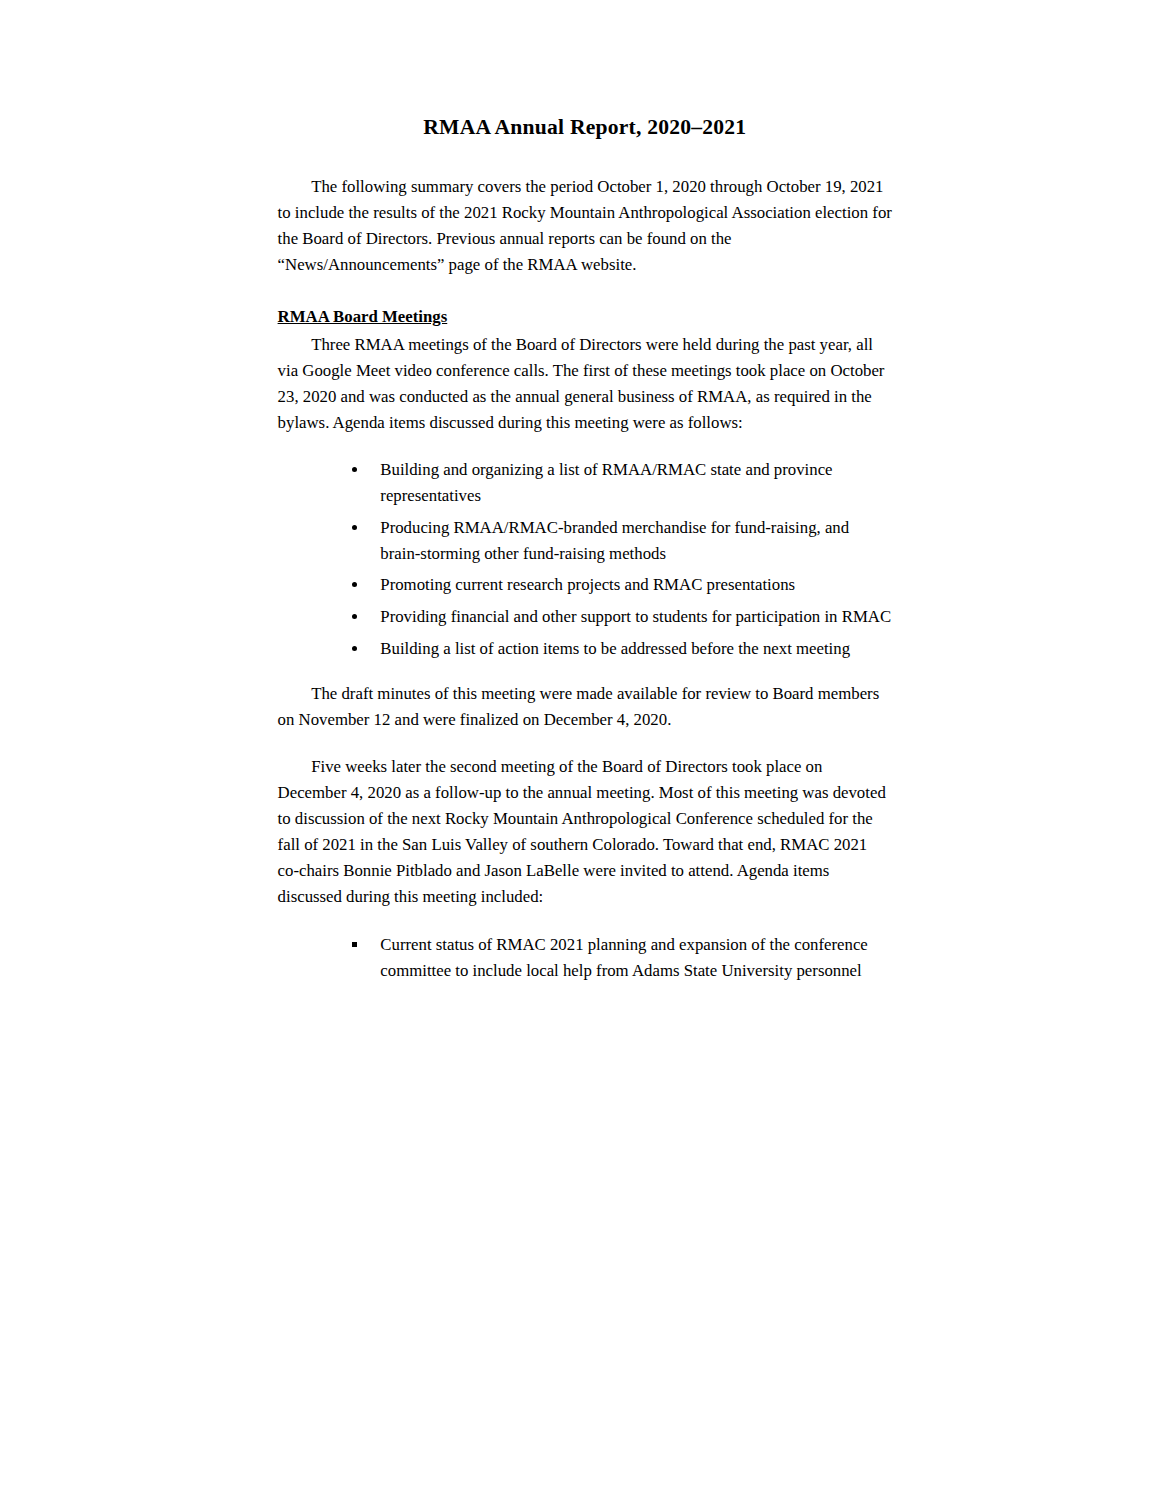RMAA Annual Report, 2020–2021
The following summary covers the period October 1, 2020 through October 19, 2021 to include the results of the 2021 Rocky Mountain Anthropological Association election for the Board of Directors. Previous annual reports can be found on the “News/Announcements” page of the RMAA website.
RMAA Board Meetings
Three RMAA meetings of the Board of Directors were held during the past year, all via Google Meet video conference calls. The first of these meetings took place on October 23, 2020 and was conducted as the annual general business of RMAA, as required in the bylaws. Agenda items discussed during this meeting were as follows:
Building and organizing a list of RMAA/RMAC state and province representatives
Producing RMAA/RMAC-branded merchandise for fund-raising, and brain-storming other fund-raising methods
Promoting current research projects and RMAC presentations
Providing financial and other support to students for participation in RMAC
Building a list of action items to be addressed before the next meeting
The draft minutes of this meeting were made available for review to Board members on November 12 and were finalized on December 4, 2020.
Five weeks later the second meeting of the Board of Directors took place on December 4, 2020 as a follow-up to the annual meeting. Most of this meeting was devoted to discussion of the next Rocky Mountain Anthropological Conference scheduled for the fall of 2021 in the San Luis Valley of southern Colorado. Toward that end, RMAC 2021 co-chairs Bonnie Pitblado and Jason LaBelle were invited to attend. Agenda items discussed during this meeting included:
Current status of RMAC 2021 planning and expansion of the conference committee to include local help from Adams State University personnel